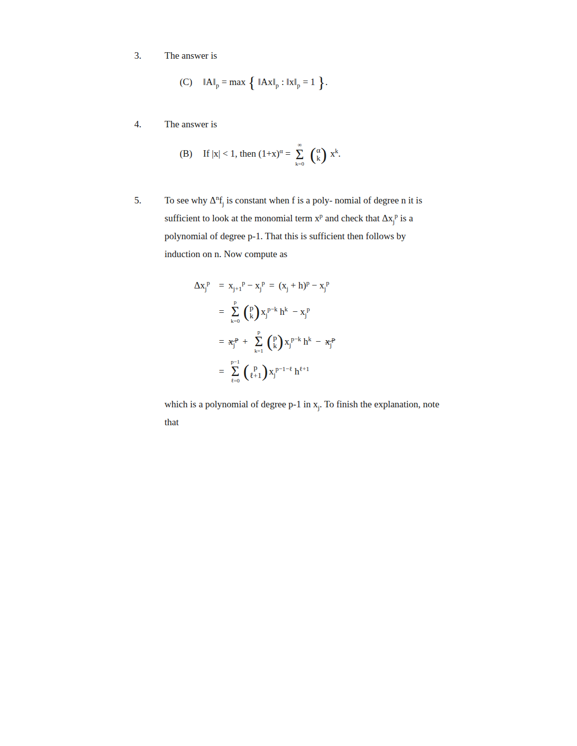3.
The answer is
(C) ‖A‖p = max { ‖Ax‖p : ‖x‖p = 1 }.
4.
The answer is
(B) If |x| < 1, then (1+x)α = ∞ Σ k=0 (αk) xk.
5.
To see why Δnfj is constant when f is a poly‑ nomial of degree n it is sufficient to look at the monomial term xp and check that Δxjp is a polynomial of degree p‑1. That this is sufficient then follows by induction on n. Now compute as
Δxjp = xj+1p − xjp = (xj + h)p − xjp
= p Σ k=0 (pk) xjp−k hk − xjp
= xjp + p Σ k=1 (pk) xjp−k hk − xjp
= p−1 Σ ℓ=0 (pℓ+1) xjp−1−ℓ hℓ+1
which is a polynomial of degree p‑1 in xj. To finish the explanation, note that